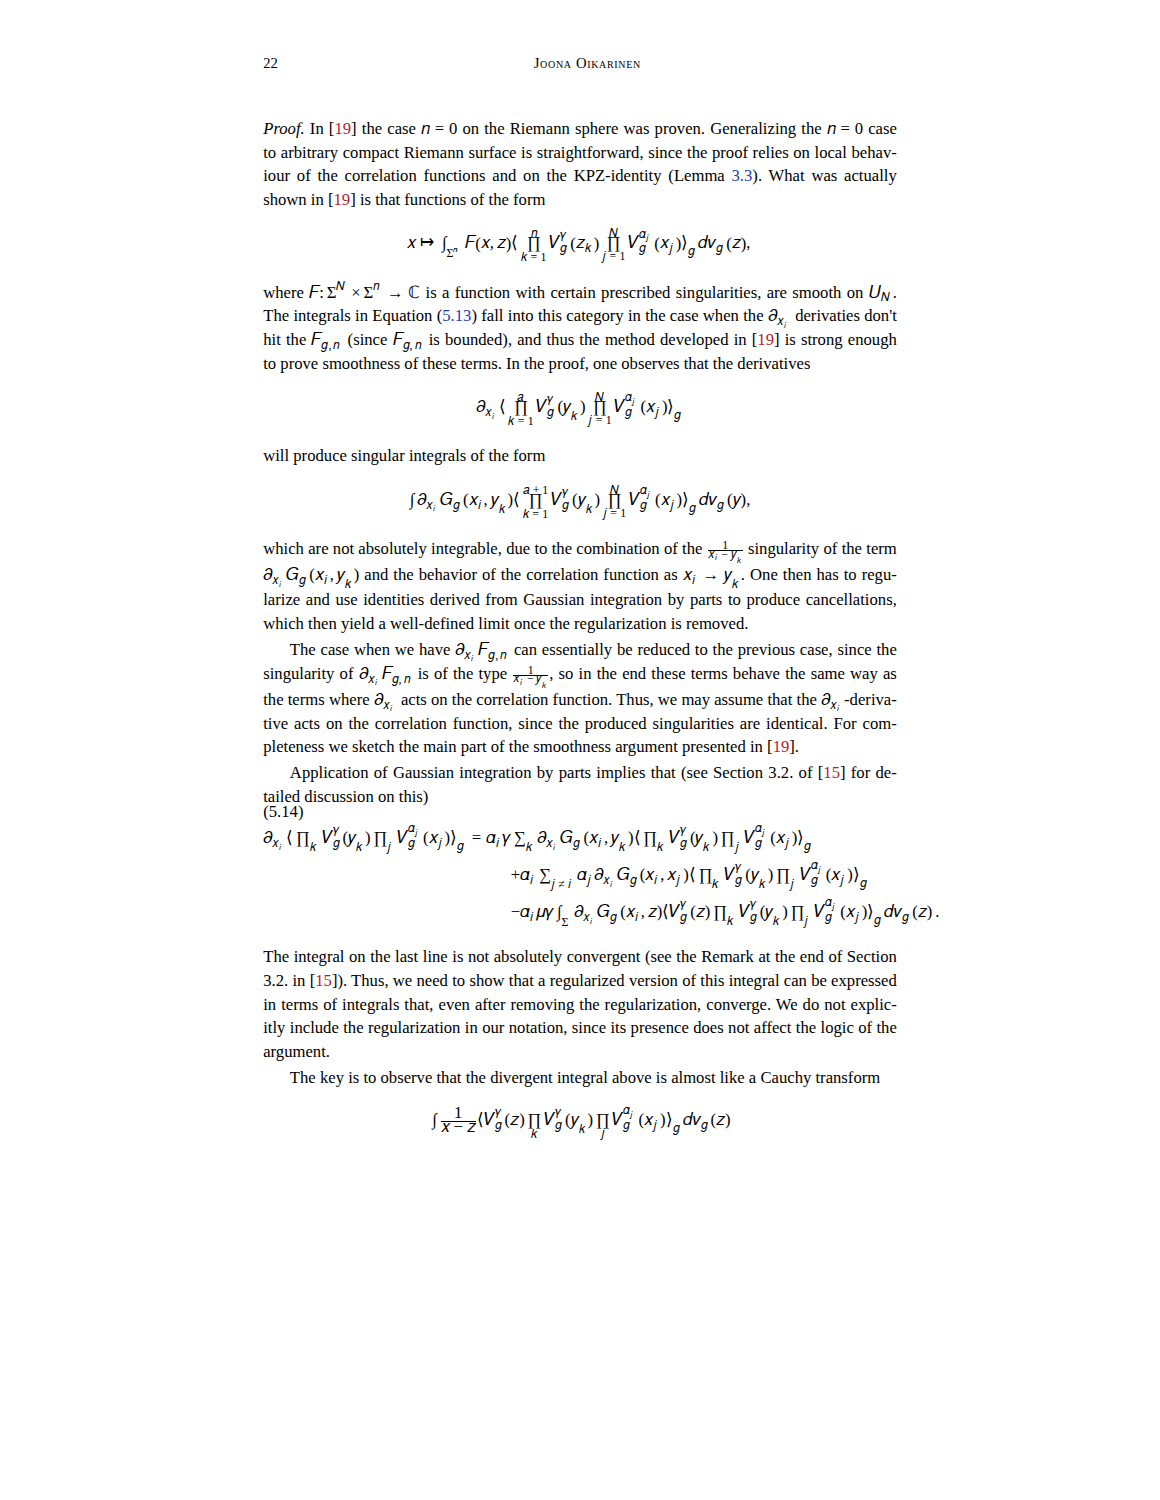22 Joona Oikarinen
Proof. In [19] the case n=0 on the Riemann sphere was proven. Generalizing the n=0 case to arbitrary compact Riemann surface is straightforward, since the proof relies on local behaviour of the correlation functions and on the KPZ-identity (Lemma 3.3). What was actually shown in [19] is that functions of the form
x ↦ ∫Σn F(x,z) ⟨ ∏k=1n Vgγ(zk) ∏j=1N Vgαj(xj) ⟩g dvg(z) ,
where F:ΣN×Σn→ℂ is a function with certain prescribed singularities, are smooth on UN. The integrals in Equation (5.13) fall into this category in the case when the ∂xi derivaties don't hit the Fg,n (since Fg,n is bounded), and thus the method developed in [19] is strong enough to prove smoothness of these terms. In the proof, one observes that the derivatives
∂xi ⟨ ∏k=1a Vgγ(yk) ∏j=1N Vgαj(xj) ⟩g
will produce singular integrals of the form
∫ ∂xi Gg(xi,yk) ⟨ ∏k=1a+1 Vgγ(yk) ∏j=1N Vgαj(xj) ⟩g dvg(y) ,
which are not absolutely integrable, due to the combination of the 1xi−yk singularity of the term ∂xiGg(xi,yk) and the behavior of the correlation function as xi→yk. One then has to regularize and use identities derived from Gaussian integration by parts to produce cancellations, which then yield a well-defined limit once the regularization is removed.
The case when we have ∂xiFg,n can essentially be reduced to the previous case, since the singularity of ∂xiFg,n is of the type 1xi−yk, so in the end these terms behave the same way as the terms where ∂xi acts on the correlation function. Thus, we may assume that the ∂xi-derivative acts on the correlation function, since the produced singularities are identical. For completeness we sketch the main part of the smoothness argument presented in [19].
Application of Gaussian integration by parts implies that (see Section 3.2. of [15] for detailed discussion on this)
(5.14)
∂xi ⟨ ∏k Vgγ(yk) ∏j Vgαj(xj) ⟩g = αiγ ∑k ∂xi Gg(xi,yk) ⟨ ∏k Vgγ(yk) ∏j Vgαj(xj) ⟩g + αi ∑j≠i αj ∂xi Gg(xi,xj) ⟨ ∏k Vgγ(yk) ∏j Vgαj(xj) ⟩g − αiμγ ∫Σ ∂xi Gg(xi,z) ⟨ Vgγ(z) ∏k Vgγ(yk) ∏j Vgαj(xj) ⟩g dvg(z) .
The integral on the last line is not absolutely convergent (see the Remark at the end of Section 3.2. in [15]). Thus, we need to show that a regularized version of this integral can be expressed in terms of integrals that, even after removing the regularization, converge. We do not explicitly include the regularization in our notation, since its presence does not affect the logic of the argument.
The key is to observe that the divergent integral above is almost like a Cauchy transform
∫ 1x−z ⟨ Vgγ(z) ∏k Vgγ(yk) ∏j Vgαj(xj) ⟩g dvg(z)